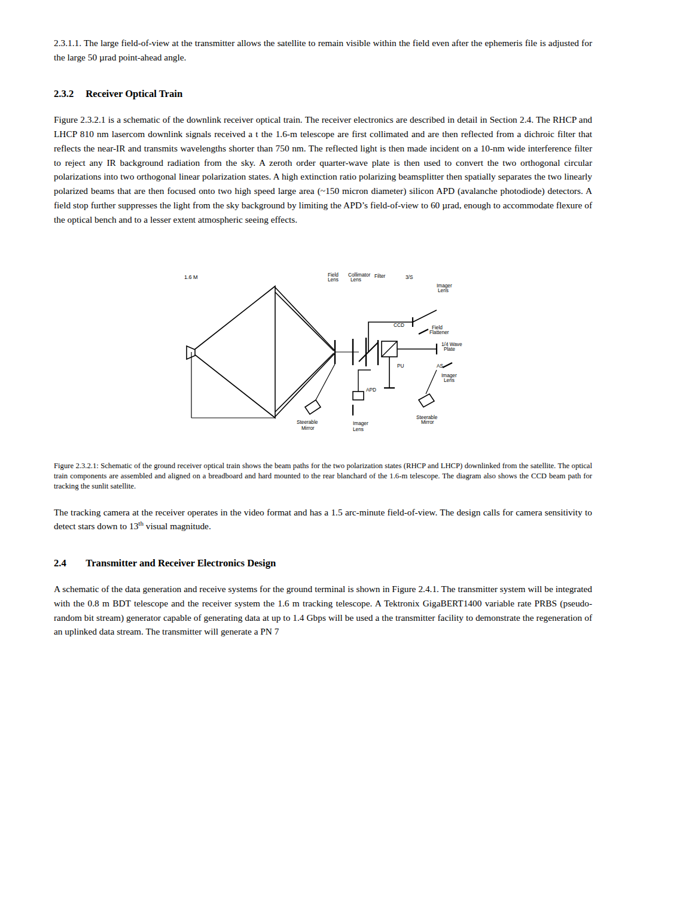2.3.1.1. The large field-of-view at the transmitter allows the satellite to remain visible within the field even after the ephemeris file is adjusted for the large 50 µrad point-ahead angle.
2.3.2 Receiver Optical Train
Figure 2.3.2.1 is a schematic of the downlink receiver optical train. The receiver electronics are described in detail in Section 2.4. The RHCP and LHCP 810 nm lasercom downlink signals received a t the 1.6-m telescope are first collimated and are then reflected from a dichroic filter that reflects the near-IR and transmits wavelengths shorter than 750 nm. The reflected light is then made incident on a 10-nm wide interference filter to reject any IR background radiation from the sky. A zeroth order quarter-wave plate is then used to convert the two orthogonal circular polarizations into two orthogonal linear polarization states. A high extinction ratio polarizing beamsplitter then spatially separates the two linearly polarized beams that are then focused onto two high speed large area (~150 micron diameter) silicon APD (avalanche photodiode) detectors. A field stop further suppresses the light from the sky background by limiting the APD’s field-of-view to 60 µrad, enough to accommodate flexure of the optical bench and to a lesser extent atmospheric seeing effects.
1.6 M Field Lens Collimator Lens Filter 3/S Imager Lens Field Flattener 1/4 Wave Plate PU AS APD Imager Lens Steerable Mirror Imager Lens Steerable Mirror CCD
Figure 2.3.2.1: Schematic of the ground receiver optical train shows the beam paths for the two polarization states (RHCP and LHCP) downlinked from the satellite. The optical train components are assembled and aligned on a breadboard and hard mounted to the rear blanchard of the 1.6-m telescope. The diagram also shows the CCD beam path for tracking the sunlit satellite.
The tracking camera at the receiver operates in the video format and has a 1.5 arc-minute field-of-view. The design calls for camera sensitivity to detect stars down to 13th visual magnitude.
2.4 Transmitter and Receiver Electronics Design
A schematic of the data generation and receive systems for the ground terminal is shown in Figure 2.4.1. The transmitter system will be integrated with the 0.8 m BDT telescope and the receiver system the 1.6 m tracking telescope. A Tektronix GigaBERT1400 variable rate PRBS (pseudo-random bit stream) generator capable of generating data at up to 1.4 Gbps will be used a the transmitter facility to demonstrate the regeneration of an uplinked data stream. The transmitter will generate a PN 7